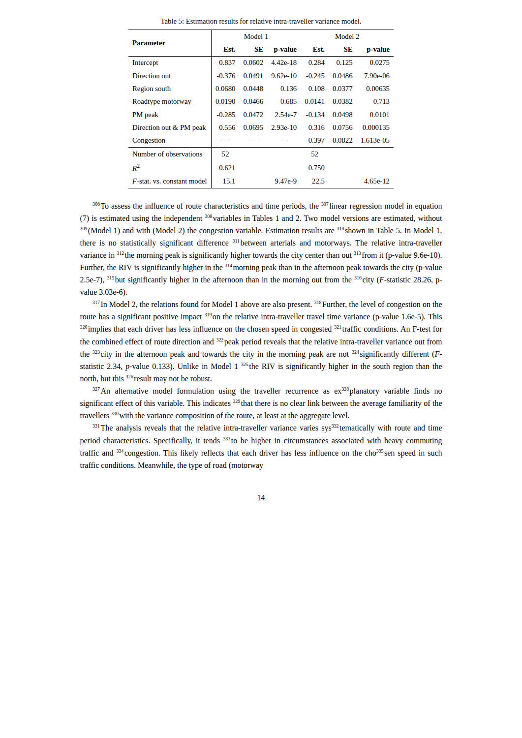Table 5: Estimation results for relative intra-traveller variance model.
| Parameter | Model 1 | Model 2 |
| --- | --- | --- |
| Est. | SE | p-value | Est. | SE | p-value |
| Intercept | 0.837 | 0.0602 | 4.42e-18 | 0.284 | 0.125 | 0.0275 |
| Direction out | -0.376 | 0.0491 | 9.62e-10 | -0.245 | 0.0486 | 7.90e-06 |
| Region south | 0.0680 | 0.0448 | 0.136 | 0.108 | 0.0377 | 0.00635 |
| Roadtype motorway | 0.0190 | 0.0466 | 0.685 | 0.0141 | 0.0382 | 0.713 |
| PM peak | -0.285 | 0.0472 | 2.54e-7 | -0.134 | 0.0498 | 0.0101 |
| Direction out & PM peak | 0.556 | 0.0695 | 2.93e-10 | 0.316 | 0.0756 | 0.000135 |
| Congestion | — | — | — | 0.397 | 0.0822 | 1.613e-05 |
| Number of observations | 52 | | | 52 | | |
| R 2 | 0.621 | | | 0.750 | | |
| F -stat. vs. constant model | 15.1 | | 9.47e-9 | 22.5 | | 4.65e-12 |
306To assess the influence of route characteristics and time periods, the 307linear regression model in equation (7) is estimated using the independent 308variables in Tables 1 and 2. Two model versions are estimated, without 309(Model 1) and with (Model 2) the congestion variable. Estimation results are 310shown in Table 5. In Model 1, there is no statistically significant difference 311between arterials and motorways. The relative intra-traveller variance in 312the morning peak is significantly higher towards the city center than out 313from it (p-value 9.6e-10). Further, the RIV is significantly higher in the 314morning peak than in the afternoon peak towards the city (p-value 2.5e-7), 315but significantly higher in the afternoon than in the morning out from the 316city (F-statistic 28.26, p-value 3.03e-6).
317In Model 2, the relations found for Model 1 above are also present. 318Further, the level of congestion on the route has a significant positive impact 319on the relative intra-traveller travel time variance (p-value 1.6e-5). This 320implies that each driver has less influence on the chosen speed in congested 321traffic conditions. An F-test for the combined effect of route direction and 322peak period reveals that the relative intra-traveller variance out from the 323city in the afternoon peak and towards the city in the morning peak are not 324significantly different (F-statistic 2.34, p-value 0.133). Unlike in Model 1 325the RIV is significantly higher in the south region than the north, but this 326result may not be robust.
327An alternative model formulation using the traveller recurrence as ex328planatory variable finds no significant effect of this variable. This indicates 329that there is no clear link between the average familiarity of the travellers 330with the variance composition of the route, at least at the aggregate level.
331The analysis reveals that the relative intra-traveller variance varies sys332tematically with route and time period characteristics. Specifically, it tends 333to be higher in circumstances associated with heavy commuting traffic and 334congestion. This likely reflects that each driver has less influence on the cho335sen speed in such traffic conditions. Meanwhile, the type of road (motorway
14